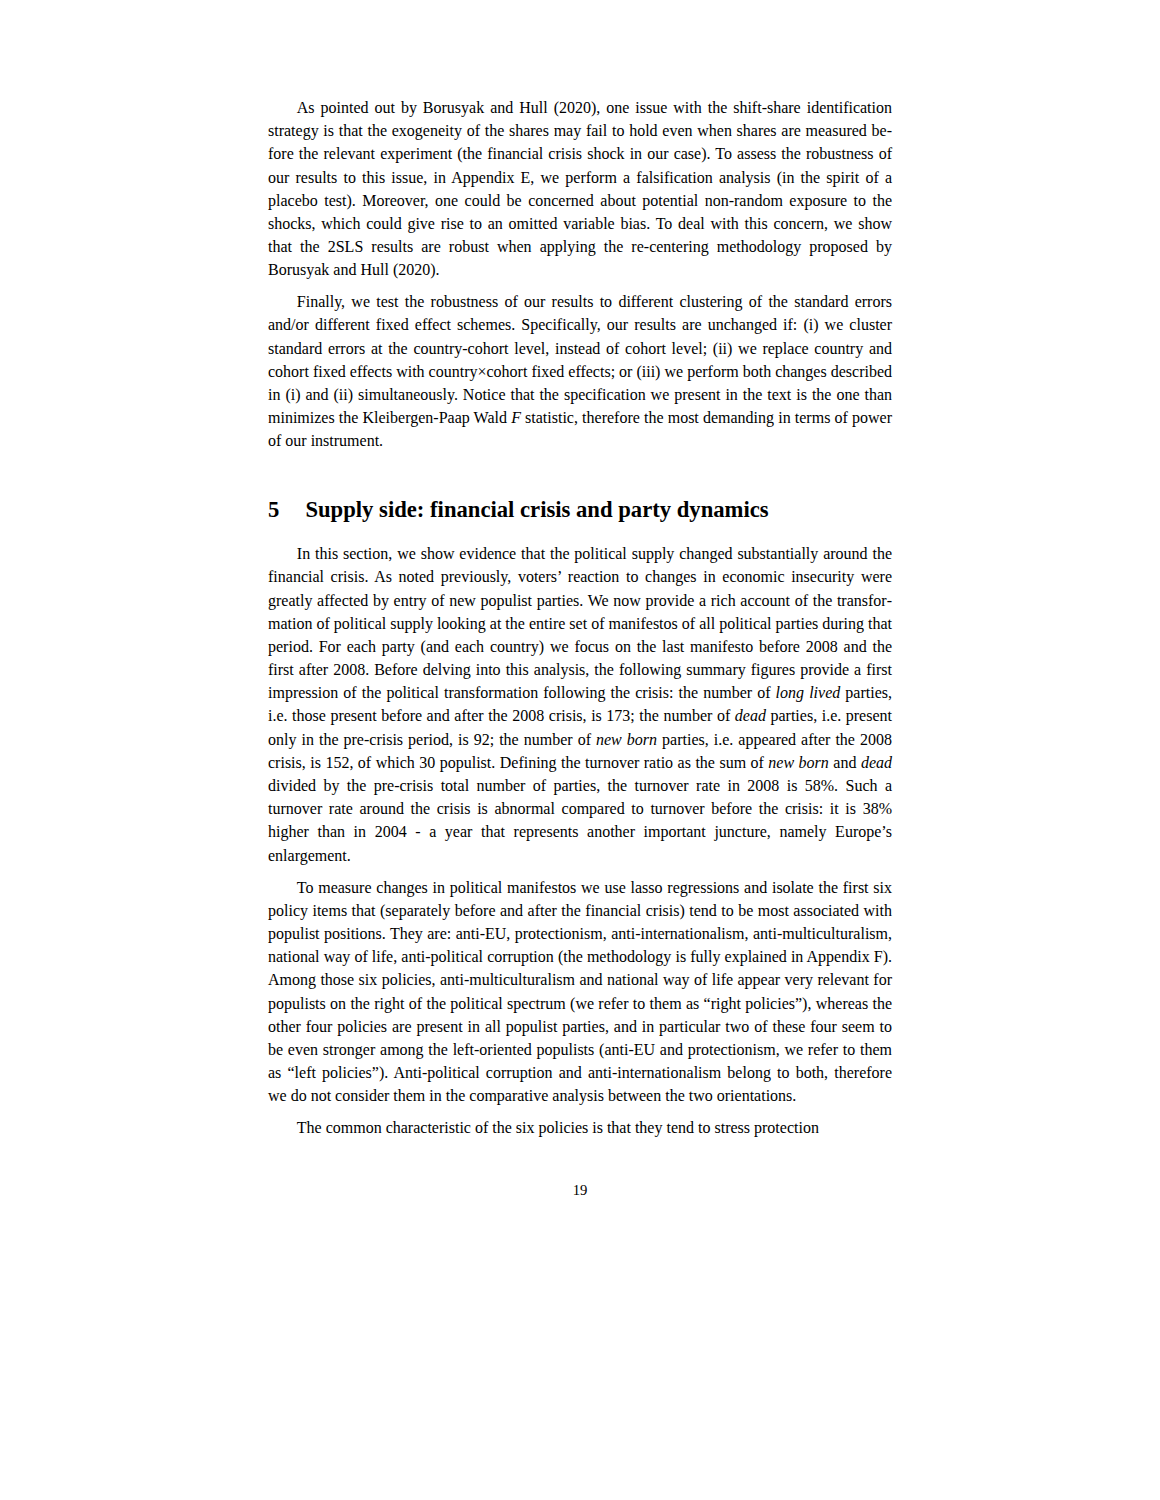As pointed out by Borusyak and Hull (2020), one issue with the shift-share identification strategy is that the exogeneity of the shares may fail to hold even when shares are measured before the relevant experiment (the financial crisis shock in our case). To assess the robustness of our results to this issue, in Appendix E, we perform a falsification analysis (in the spirit of a placebo test). Moreover, one could be concerned about potential non-random exposure to the shocks, which could give rise to an omitted variable bias. To deal with this concern, we show that the 2SLS results are robust when applying the re-centering methodology proposed by Borusyak and Hull (2020).
Finally, we test the robustness of our results to different clustering of the standard errors and/or different fixed effect schemes. Specifically, our results are unchanged if: (i) we cluster standard errors at the country-cohort level, instead of cohort level; (ii) we replace country and cohort fixed effects with country×cohort fixed effects; or (iii) we perform both changes described in (i) and (ii) simultaneously. Notice that the specification we present in the text is the one than minimizes the Kleibergen-Paap Wald F statistic, therefore the most demanding in terms of power of our instrument.
5 Supply side: financial crisis and party dynamics
In this section, we show evidence that the political supply changed substantially around the financial crisis. As noted previously, voters’ reaction to changes in economic insecurity were greatly affected by entry of new populist parties. We now provide a rich account of the transformation of political supply looking at the entire set of manifestos of all political parties during that period. For each party (and each country) we focus on the last manifesto before 2008 and the first after 2008. Before delving into this analysis, the following summary figures provide a first impression of the political transformation following the crisis: the number of long lived parties, i.e. those present before and after the 2008 crisis, is 173; the number of dead parties, i.e. present only in the pre-crisis period, is 92; the number of new born parties, i.e. appeared after the 2008 crisis, is 152, of which 30 populist. Defining the turnover ratio as the sum of new born and dead divided by the pre-crisis total number of parties, the turnover rate in 2008 is 58%. Such a turnover rate around the crisis is abnormal compared to turnover before the crisis: it is 38% higher than in 2004 - a year that represents another important juncture, namely Europe’s enlargement.
To measure changes in political manifestos we use lasso regressions and isolate the first six policy items that (separately before and after the financial crisis) tend to be most associated with populist positions. They are: anti-EU, protectionism, anti-internationalism, anti-multiculturalism, national way of life, anti-political corruption (the methodology is fully explained in Appendix F). Among those six policies, anti-multiculturalism and national way of life appear very relevant for populists on the right of the political spectrum (we refer to them as “right policies”), whereas the other four policies are present in all populist parties, and in particular two of these four seem to be even stronger among the left-oriented populists (anti-EU and protectionism, we refer to them as “left policies”). Anti-political corruption and anti-internationalism belong to both, therefore we do not consider them in the comparative analysis between the two orientations.
The common characteristic of the six policies is that they tend to stress protection
19